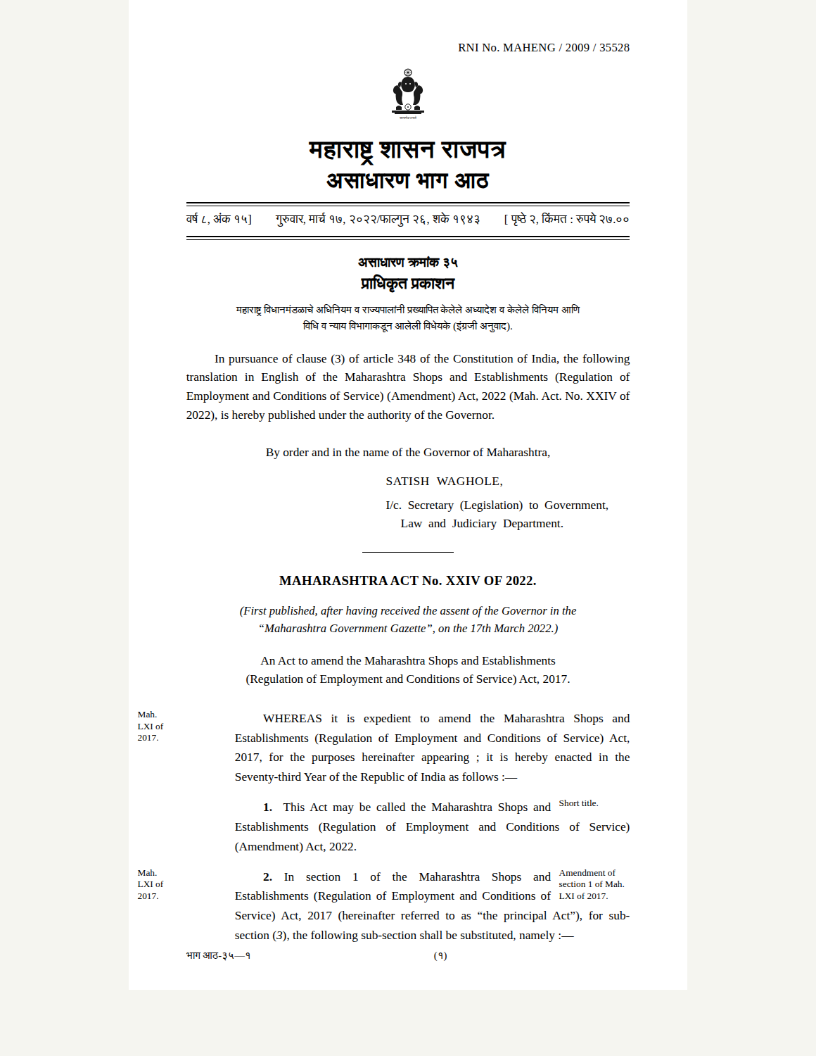RNI No. MAHENG / 2009 / 35528
सत्यमेव जयते
महाराष्ट्र शासन राजपत्र
असाधारण भाग आठ
वर्ष ८, अंक १५] गुरुवार, मार्च १७, २०२२/फाल्गुन २६, शके १९४३ [ पृष्ठे २, किंमत : रुपये २७.००
असाधारण क्रमांक ३५
प्राधिकृत प्रकाशन
महाराष्ट्र विधानमंडळाचे अधिनियम व राज्यपालांनी प्रख्यापित केलेले अध्यादेश व केलेले विनियम आणि
विधि व न्याय विभागाकडून आलेली विधेयके (इंग्रजी अनुवाद).
In pursuance of clause (3) of article 348 of the Constitution of India, the following translation in English of the Maharashtra Shops and Establishments (Regulation of Employment and Conditions of Service) (Amendment) Act, 2022 (Mah. Act. No. XXIV of 2022), is hereby published under the authority of the Governor.
By order and in the name of the Governor of Maharashtra,
SATISH WAGHOLE,
I/c. Secretary (Legislation) to Government,
Law and Judiciary Department.
MAHARASHTRA ACT No. XXIV OF 2022.
(First published, after having received the assent of the Governor in the
“Maharashtra Government Gazette”, on the 17th March 2022.)
An Act to amend the Maharashtra Shops and Establishments
(Regulation of Employment and Conditions of Service) Act, 2017.
Mah.
LXI of
2017.
WHEREAS it is expedient to amend the Maharashtra Shops and Establishments (Regulation of Employment and Conditions of Service) Act, 2017, for the purposes hereinafter appearing ; it is hereby enacted in the Seventy-third Year of the Republic of India as follows :—
Short title.
1. This Act may be called the Maharashtra Shops and Establishments (Regulation of Employment and Conditions of Service) (Amendment) Act, 2022.
Mah.
LXI of
2017.
Amendment of section 1 of Mah. LXI of 2017.
2. In section 1 of the Maharashtra Shops and Establishments (Regulation of Employment and Conditions of Service) Act, 2017 (hereinafter referred to as “the principal Act”), for sub-section (3), the following sub-section shall be substituted, namely :—
भाग आठ-३५—१
(१)